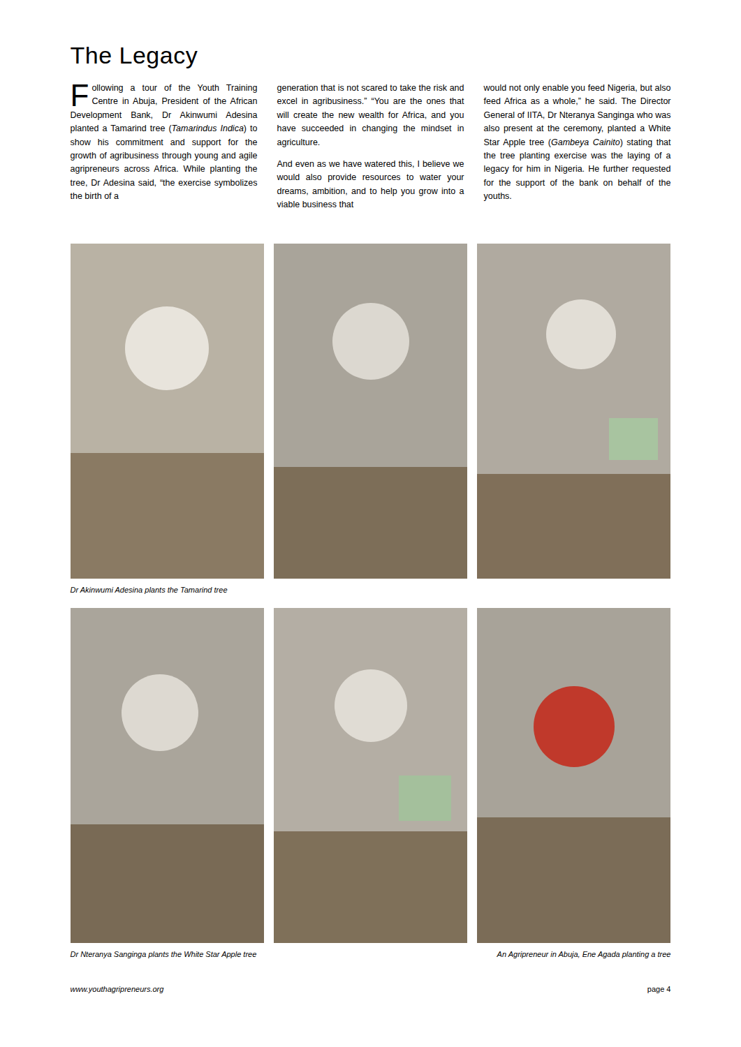The Legacy
Following a tour of the Youth Training Centre in Abuja, President of the African Development Bank, Dr Akinwumi Adesina planted a Tamarind tree (Tamarindus Indica) to show his commitment and support for the growth of agribusiness through young and agile agripreneurs across Africa. While planting the tree, Dr Adesina said, “the exercise symbolizes the birth of a
generation that is not scared to take the risk and excel in agribusiness.” “You are the ones that will create the new wealth for Africa, and you have succeeded in changing the mindset in agriculture.
And even as we have watered this, I believe we would also provide resources to water your dreams, ambition, and to help you grow into a viable business that
would not only enable you feed Nigeria, but also feed Africa as a whole,” he said. The Director General of IITA, Dr Nteranya Sanginga who was also present at the ceremony, planted a White Star Apple tree (Gambeya Cainito) stating that the tree planting exercise was the laying of a legacy for him in Nigeria. He further requested for the support of the bank on behalf of the youths.
Dr Akinwumi Adesina plants the Tamarind tree
Dr Nteranya Sanginga plants the White Star Apple tree
An Agripreneur in Abuja, Ene Agada planting a tree
www.youthagripreneurs.org page 4